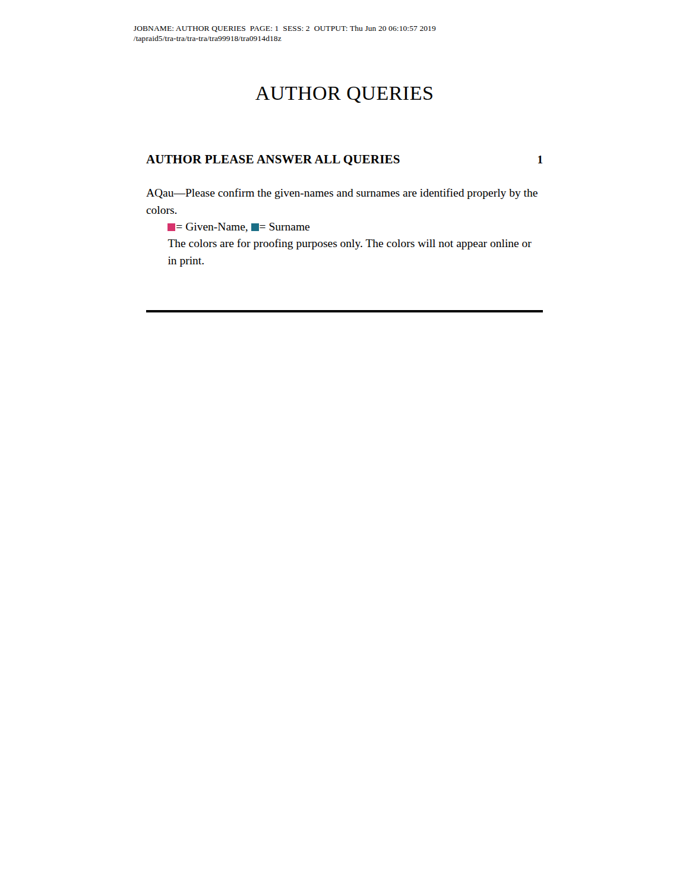JOBNAME: AUTHOR QUERIES PAGE: 1 SESS: 2 OUTPUT: Thu Jun 20 06:10:57 2019
/tapraid5/tra-tra/tra-tra/tra99918/tra0914d18z
AUTHOR QUERIES
AUTHOR PLEASE ANSWER ALL QUERIES 1
AQau—Please confirm the given-names and surnames are identified properly by the colors.
= Given-Name, = Surname
The colors are for proofing purposes only. The colors will not appear online or in print.